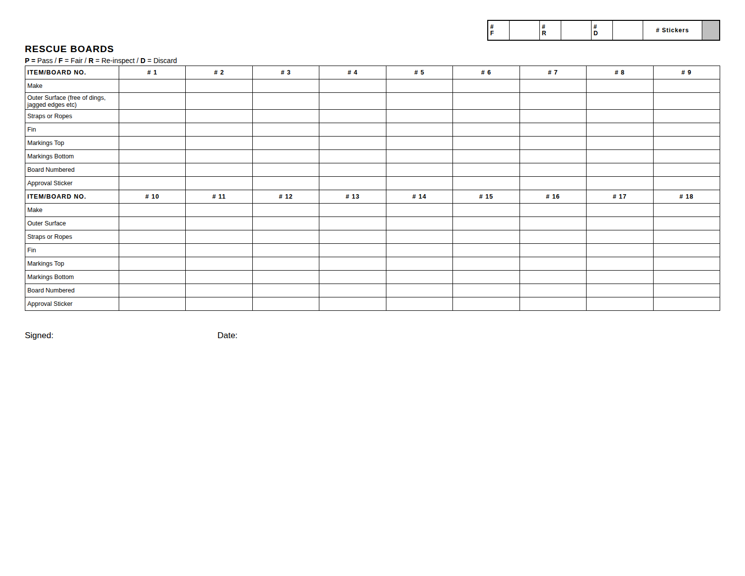| # F | | # R | | # D | | # Stickers | |
RESCUE BOARDS
P = Pass / F = Fair / R = Re-inspect / D = Discard
| ITEM/BOARD NO. | # 1 | # 2 | # 3 | # 4 | # 5 | # 6 | # 7 | # 8 | # 9 |
| --- | --- | --- | --- | --- | --- | --- | --- | --- | --- |
| Make | | | | | | | | | |
| Outer Surface (free of dings, jagged edges etc) | | | | | | | | | |
| Straps or Ropes | | | | | | | | | |
| Fin | | | | | | | | | |
| Markings Top | | | | | | | | | |
| Markings Bottom | | | | | | | | | |
| Board Numbered | | | | | | | | | |
| Approval Sticker | | | | | | | | | |
| ITEM/BOARD NO. | # 10 | # 11 | # 12 | # 13 | # 14 | # 15 | # 16 | # 17 | # 18 |
| Make | | | | | | | | | |
| Outer Surface | | | | | | | | | |
| Straps or Ropes | | | | | | | | | |
| Fin | | | | | | | | | |
| Markings Top | | | | | | | | | |
| Markings Bottom | | | | | | | | | |
| Board Numbered | | | | | | | | | |
| Approval Sticker | | | | | | | | | |
Signed:Date: